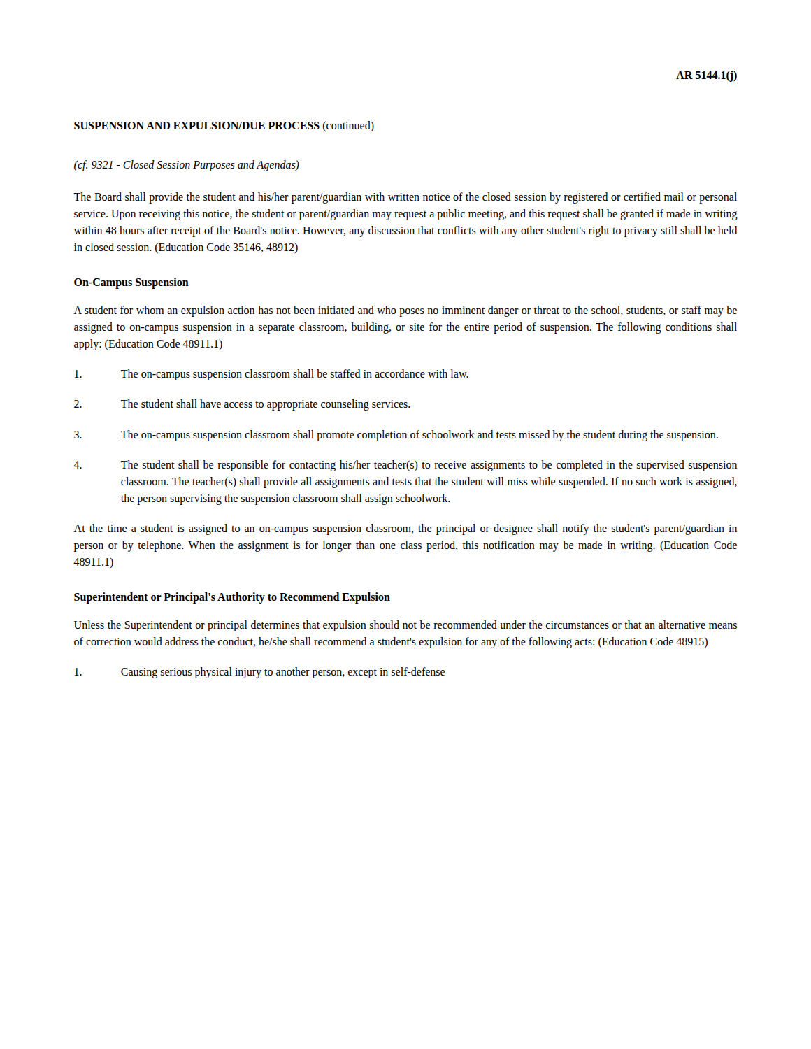AR 5144.1(j)
SUSPENSION AND EXPULSION/DUE PROCESS (continued)
(cf. 9321 - Closed Session Purposes and Agendas)
The Board shall provide the student and his/her parent/guardian with written notice of the closed session by registered or certified mail or personal service. Upon receiving this notice, the student or parent/guardian may request a public meeting, and this request shall be granted if made in writing within 48 hours after receipt of the Board's notice. However, any discussion that conflicts with any other student's right to privacy still shall be held in closed session. (Education Code 35146, 48912)
On-Campus Suspension
A student for whom an expulsion action has not been initiated and who poses no imminent danger or threat to the school, students, or staff may be assigned to on-campus suspension in a separate classroom, building, or site for the entire period of suspension. The following conditions shall apply: (Education Code 48911.1)
The on-campus suspension classroom shall be staffed in accordance with law.
The student shall have access to appropriate counseling services.
The on-campus suspension classroom shall promote completion of schoolwork and tests missed by the student during the suspension.
The student shall be responsible for contacting his/her teacher(s) to receive assignments to be completed in the supervised suspension classroom. The teacher(s) shall provide all assignments and tests that the student will miss while suspended. If no such work is assigned, the person supervising the suspension classroom shall assign schoolwork.
At the time a student is assigned to an on-campus suspension classroom, the principal or designee shall notify the student's parent/guardian in person or by telephone. When the assignment is for longer than one class period, this notification may be made in writing. (Education Code 48911.1)
Superintendent or Principal's Authority to Recommend Expulsion
Unless the Superintendent or principal determines that expulsion should not be recommended under the circumstances or that an alternative means of correction would address the conduct, he/she shall recommend a student's expulsion for any of the following acts: (Education Code 48915)
Causing serious physical injury to another person, except in self-defense